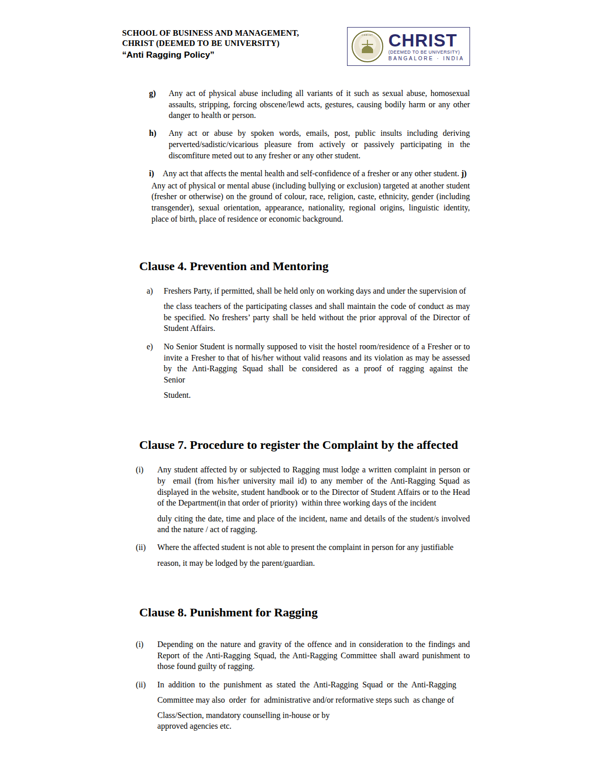SCHOOL OF BUSINESS AND MANAGEMENT,
CHRIST (DEEMED TO BE UNIVERSITY)
“Anti Ragging Policy”
CHRIST
(DEEMED TO BE UNIVERSITY)
BANGALORE · INDIA
g) Any act of physical abuse including all variants of it such as sexual abuse, homosexual assaults, stripping, forcing obscene/lewd acts, gestures, causing bodily harm or any other danger to health or person.
h) Any act or abuse by spoken words, emails, post, public insults including deriving perverted/sadistic/vicarious pleasure from actively or passively participating in the discomfiture meted out to any fresher or any other student.
i) Any act that affects the mental health and self-confidence of a fresher or any other student. j)
Any act of physical or mental abuse (including bullying or exclusion) targeted at another student (fresher or otherwise) on the ground of colour, race, religion, caste, ethnicity, gender (including transgender), sexual orientation, appearance, nationality, regional origins, linguistic identity, place of birth, place of residence or economic background.
Clause 4. Prevention and Mentoring
a)
Freshers Party, if permitted, shall be held only on working days and under the supervision of
the class teachers of the participating classes and shall maintain the code of conduct as may be specified. No freshers’ party shall be held without the prior approval of the Director of Student Affairs.
e)
No Senior Student is normally supposed to visit the hostel room/residence of a Fresher or to invite a Fresher to that of his/her without valid reasons and its violation as may be assessed by the Anti-Ragging Squad shall be considered as a proof of ragging against the Senior
Student.
Clause 7. Procedure to register the Complaint by the affected
(i)
Any student affected by or subjected to Ragging must lodge a written complaint in person or by email (from his/her university mail id) to any member of the Anti-Ragging Squad as displayed in the website, student handbook or to the Director of Student Affairs or to the Head of the Department(in that order of priority) within three working days of the incident
duly citing the date, time and place of the incident, name and details of the student/s involved and the nature / act of ragging.
(ii)
Where the affected student is not able to present the complaint in person for any justifiable
reason, it may be lodged by the parent/guardian.
Clause 8. Punishment for Ragging
(i)
Depending on the nature and gravity of the offence and in consideration to the findings and Report of the Anti-Ragging Squad, the Anti-Ragging Committee shall award punishment to those found guilty of ragging.
(ii)
In addition to the punishment as stated the Anti-Ragging Squad or the Anti-Ragging
Committee may also order for administrative and/or reformative steps such as change of
Class/Section, mandatory counselling in-house or by
approved agencies etc.